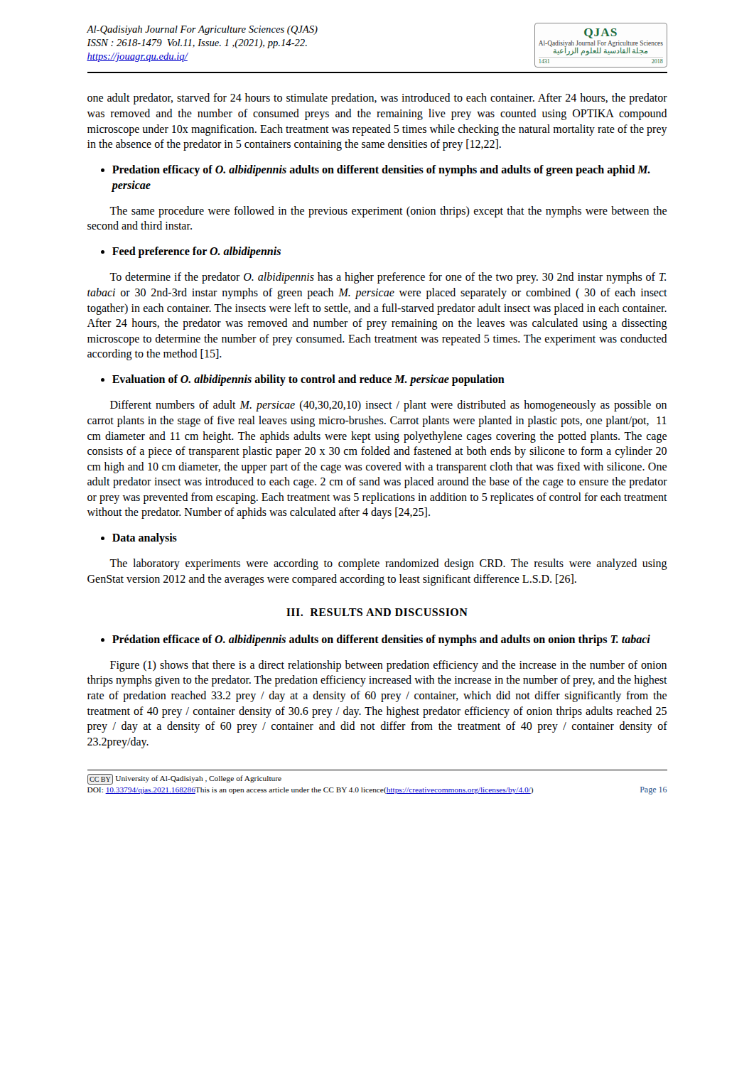Al-Qadisiyah Journal For Agriculture Sciences (QJAS)
ISSN : 2618-1479 Vol.11, Issue. 1 ,(2021), pp.14-22.
https://jouagr.qu.edu.iq/
QJAS Al-Qadisiyah Journal For Agriculture Sciences مجلة القادسية للعلوم الزراعية 14312018
one adult predator, starved for 24 hours to stimulate predation, was introduced to each container. After 24 hours, the predator was removed and the number of consumed preys and the remaining live prey was counted using OPTIKA compound microscope under 10x magnification. Each treatment was repeated 5 times while checking the natural mortality rate of the prey in the absence of the predator in 5 containers containing the same densities of prey [12,22].
Predation efficacy of O. albidipennis adults on different densities of nymphs and adults of green peach aphid M. persicae
The same procedure were followed in the previous experiment (onion thrips) except that the nymphs were between the second and third instar.
Feed preference for O. albidipennis
To determine if the predator O. albidipennis has a higher preference for one of the two prey. 30 2nd instar nymphs of T. tabaci or 30 2nd-3rd instar nymphs of green peach M. persicae were placed separately or combined ( 30 of each insect togather) in each container. The insects were left to settle, and a full-starved predator adult insect was placed in each container. After 24 hours, the predator was removed and number of prey remaining on the leaves was calculated using a dissecting microscope to determine the number of prey consumed. Each treatment was repeated 5 times. The experiment was conducted according to the method [15].
Evaluation of O. albidipennis ability to control and reduce M. persicae population
Different numbers of adult M. persicae (40,30,20,10) insect / plant were distributed as homogeneously as possible on carrot plants in the stage of five real leaves using micro-brushes. Carrot plants were planted in plastic pots, one plant/pot, 11 cm diameter and 11 cm height. The aphids adults were kept using polyethylene cages covering the potted plants. The cage consists of a piece of transparent plastic paper 20 x 30 cm folded and fastened at both ends by silicone to form a cylinder 20 cm high and 10 cm diameter, the upper part of the cage was covered with a transparent cloth that was fixed with silicone. One adult predator insect was introduced to each cage. 2 cm of sand was placed around the base of the cage to ensure the predator or prey was prevented from escaping. Each treatment was 5 replications in addition to 5 replicates of control for each treatment without the predator. Number of aphids was calculated after 4 days [24,25].
Data analysis
The laboratory experiments were according to complete randomized design CRD. The results were analyzed using GenStat version 2012 and the averages were compared according to least significant difference L.S.D. [26].
III. RESULTS AND DISCUSSION
Prédation efficace of O. albidipennis adults on different densities of nymphs and adults on onion thrips T. tabaci
Figure (1) shows that there is a direct relationship between predation efficiency and the increase in the number of onion thrips nymphs given to the predator. The predation efficiency increased with the increase in the number of prey, and the highest rate of predation reached 33.2 prey / day at a density of 60 prey / container, which did not differ significantly from the treatment of 40 prey / container density of 30.6 prey / day. The highest predator efficiency of onion thrips adults reached 25 prey / day at a density of 60 prey / container and did not differ from the treatment of 40 prey / container density of 23.2prey/day.
CC BYUniversity of Al-Qadisiyah , College of Agriculture
DOI: 10.33794/qjas.2021.168286 This is an open access article under the CC BY 4.0 licence(https://creativecommons.org/licenses/by/4.0/)
Page 16